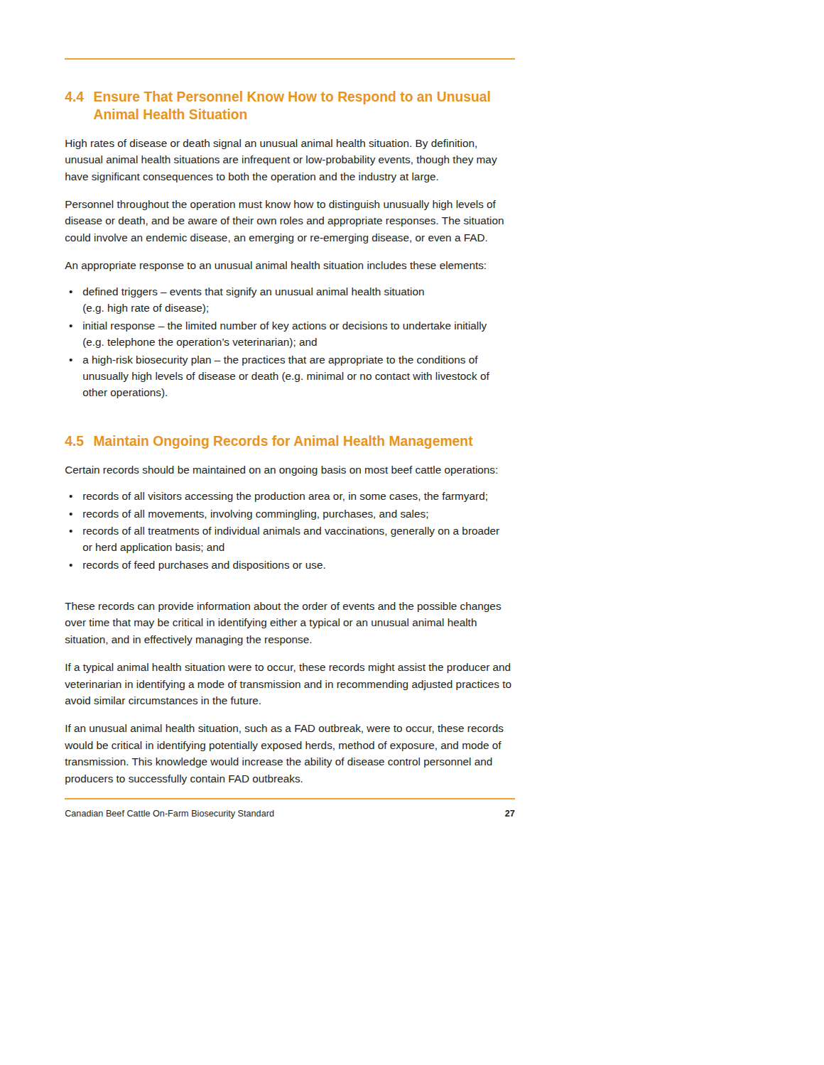4.4 Ensure That Personnel Know How to Respond to an Unusual Animal Health Situation
High rates of disease or death signal an unusual animal health situation. By definition, unusual animal health situations are infrequent or low-probability events, though they may have significant consequences to both the operation and the industry at large.
Personnel throughout the operation must know how to distinguish unusually high levels of disease or death, and be aware of their own roles and appropriate responses. The situation could involve an endemic disease, an emerging or re-emerging disease, or even a FAD.
An appropriate response to an unusual animal health situation includes these elements:
defined triggers – events that signify an unusual animal health situation
(e.g. high rate of disease);
initial response – the limited number of key actions or decisions to undertake initially
(e.g. telephone the operation’s veterinarian); and
a high-risk biosecurity plan – the practices that are appropriate to the conditions of unusually high levels of disease or death (e.g. minimal or no contact with livestock of other operations).
4.5 Maintain Ongoing Records for Animal Health Management
Certain records should be maintained on an ongoing basis on most beef cattle operations:
records of all visitors accessing the production area or, in some cases, the farmyard;
records of all movements, involving commingling, purchases, and sales;
records of all treatments of individual animals and vaccinations, generally on a broader
or herd application basis; and
records of feed purchases and dispositions or use.
These records can provide information about the order of events and the possible changes over time that may be critical in identifying either a typical or an unusual animal health situation, and in effectively managing the response.
If a typical animal health situation were to occur, these records might assist the producer and veterinarian in identifying a mode of transmission and in recommending adjusted practices to avoid similar circumstances in the future.
If an unusual animal health situation, such as a FAD outbreak, were to occur, these records would be critical in identifying potentially exposed herds, method of exposure, and mode of transmission. This knowledge would increase the ability of disease control personnel and producers to successfully contain FAD outbreaks.
Canadian Beef Cattle On-Farm Biosecurity Standard 27